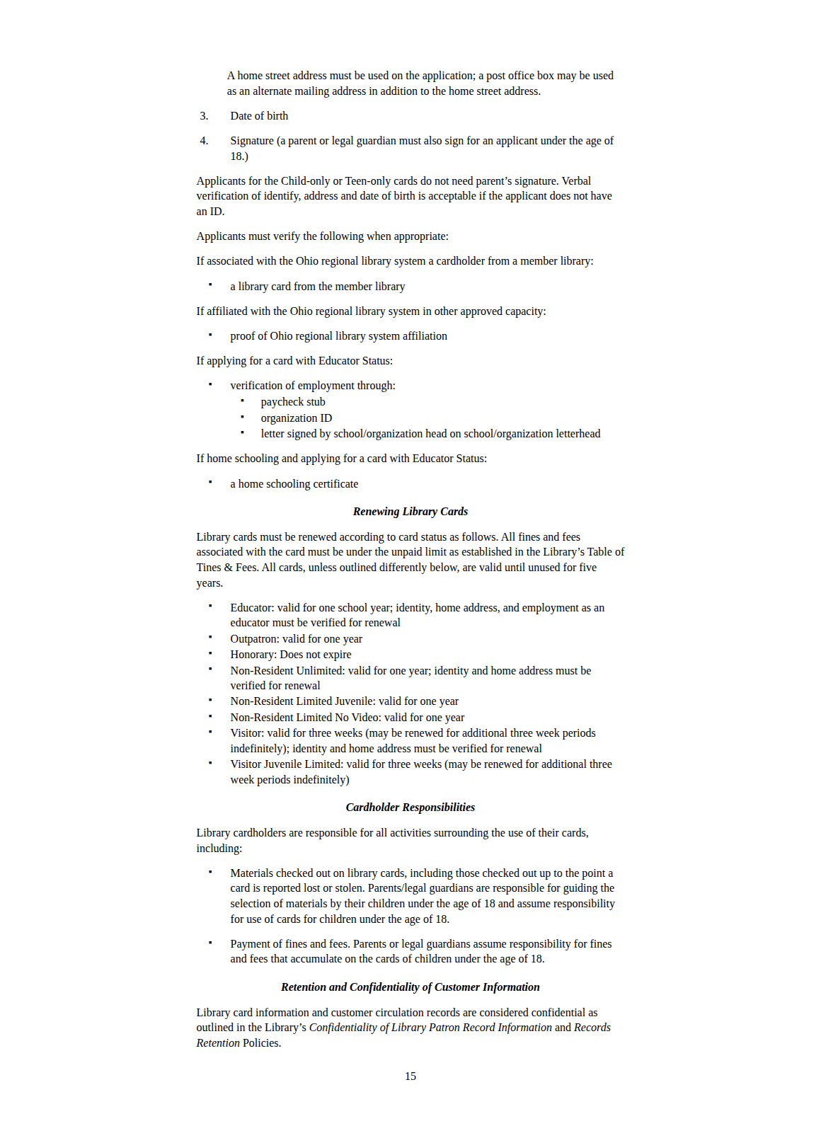A home street address must be used on the application; a post office box may be used as an alternate mailing address in addition to the home street address.
3. Date of birth
4. Signature (a parent or legal guardian must also sign for an applicant under the age of 18.)
Applicants for the Child-only or Teen-only cards do not need parent’s signature. Verbal verification of identify, address and date of birth is acceptable if the applicant does not have an ID.
Applicants must verify the following when appropriate:
If associated with the Ohio regional library system a cardholder from a member library:
a library card from the member library
If affiliated with the Ohio regional library system in other approved capacity:
proof of Ohio regional library system affiliation
If applying for a card with Educator Status:
verification of employment through:
paycheck stub
organization ID
letter signed by school/organization head on school/organization letterhead
If home schooling and applying for a card with Educator Status:
a home schooling certificate
Renewing Library Cards
Library cards must be renewed according to card status as follows. All fines and fees associated with the card must be under the unpaid limit as established in the Library’s Table of Tines & Fees. All cards, unless outlined differently below, are valid until unused for five years.
Educator: valid for one school year; identity, home address, and employment as an educator must be verified for renewal
Outpatron: valid for one year
Honorary: Does not expire
Non-Resident Unlimited: valid for one year; identity and home address must be verified for renewal
Non-Resident Limited Juvenile: valid for one year
Non-Resident Limited No Video: valid for one year
Visitor: valid for three weeks (may be renewed for additional three week periods indefinitely); identity and home address must be verified for renewal
Visitor Juvenile Limited: valid for three weeks (may be renewed for additional three week periods indefinitely)
Cardholder Responsibilities
Library cardholders are responsible for all activities surrounding the use of their cards, including:
Materials checked out on library cards, including those checked out up to the point a card is reported lost or stolen. Parents/legal guardians are responsible for guiding the selection of materials by their children under the age of 18 and assume responsibility for use of cards for children under the age of 18.
Payment of fines and fees. Parents or legal guardians assume responsibility for fines and fees that accumulate on the cards of children under the age of 18.
Retention and Confidentiality of Customer Information
Library card information and customer circulation records are considered confidential as outlined in the Library’s Confidentiality of Library Patron Record Information and Records Retention Policies.
15